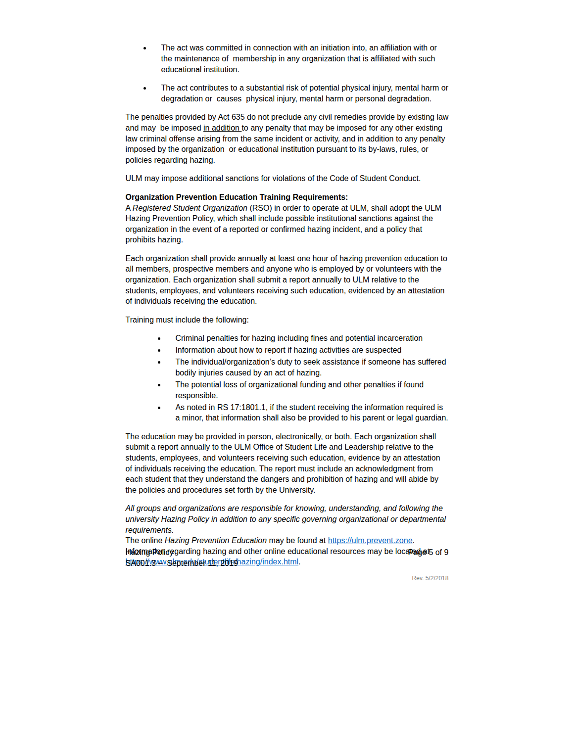The act was committed in connection with an initiation into, an affiliation with or the maintenance of membership in any organization that is affiliated with such educational institution.
The act contributes to a substantial risk of potential physical injury, mental harm or degradation or causes physical injury, mental harm or personal degradation.
The penalties provided by Act 635 do not preclude any civil remedies provide by existing law and may be imposed in addition to any penalty that may be imposed for any other existing law criminal offense arising from the same incident or activity, and in addition to any penalty imposed by the organization or educational institution pursuant to its by-laws, rules, or policies regarding hazing.
ULM may impose additional sanctions for violations of the Code of Student Conduct.
Organization Prevention Education Training Requirements:
A Registered Student Organization (RSO) in order to operate at ULM, shall adopt the ULM Hazing Prevention Policy, which shall include possible institutional sanctions against the organization in the event of a reported or confirmed hazing incident, and a policy that prohibits hazing.
Each organization shall provide annually at least one hour of hazing prevention education to all members, prospective members and anyone who is employed by or volunteers with the organization. Each organization shall submit a report annually to ULM relative to the students, employees, and volunteers receiving such education, evidenced by an attestation of individuals receiving the education.
Training must include the following:
Criminal penalties for hazing including fines and potential incarceration
Information about how to report if hazing activities are suspected
The individual/organization’s duty to seek assistance if someone has suffered bodily injuries caused by an act of hazing.
The potential loss of organizational funding and other penalties if found responsible.
As noted in RS 17:1801.1, if the student receiving the information required is a minor, that information shall also be provided to his parent or legal guardian.
The education may be provided in person, electronically, or both. Each organization shall submit a report annually to the ULM Office of Student Life and Leadership relative to the students, employees, and volunteers receiving such education, evidence by an attestation of individuals receiving the education. The report must include an acknowledgment from each student that they understand the dangers and prohibition of hazing and will abide by the policies and procedures set forth by the University.
All groups and organizations are responsible for knowing, understanding, and following the university Hazing Policy in addition to any specific governing organizational or departmental requirements.
The online Hazing Prevention Education may be found at https://ulm.prevent.zone. Information regarding hazing and other online educational resources may be located at https://www.ulm.edu/studentlife/hazing/index.html.
Hazing Policy
SA001.3 – September 11, 2019
Page 5 of 9
Rev. 5/2/2018